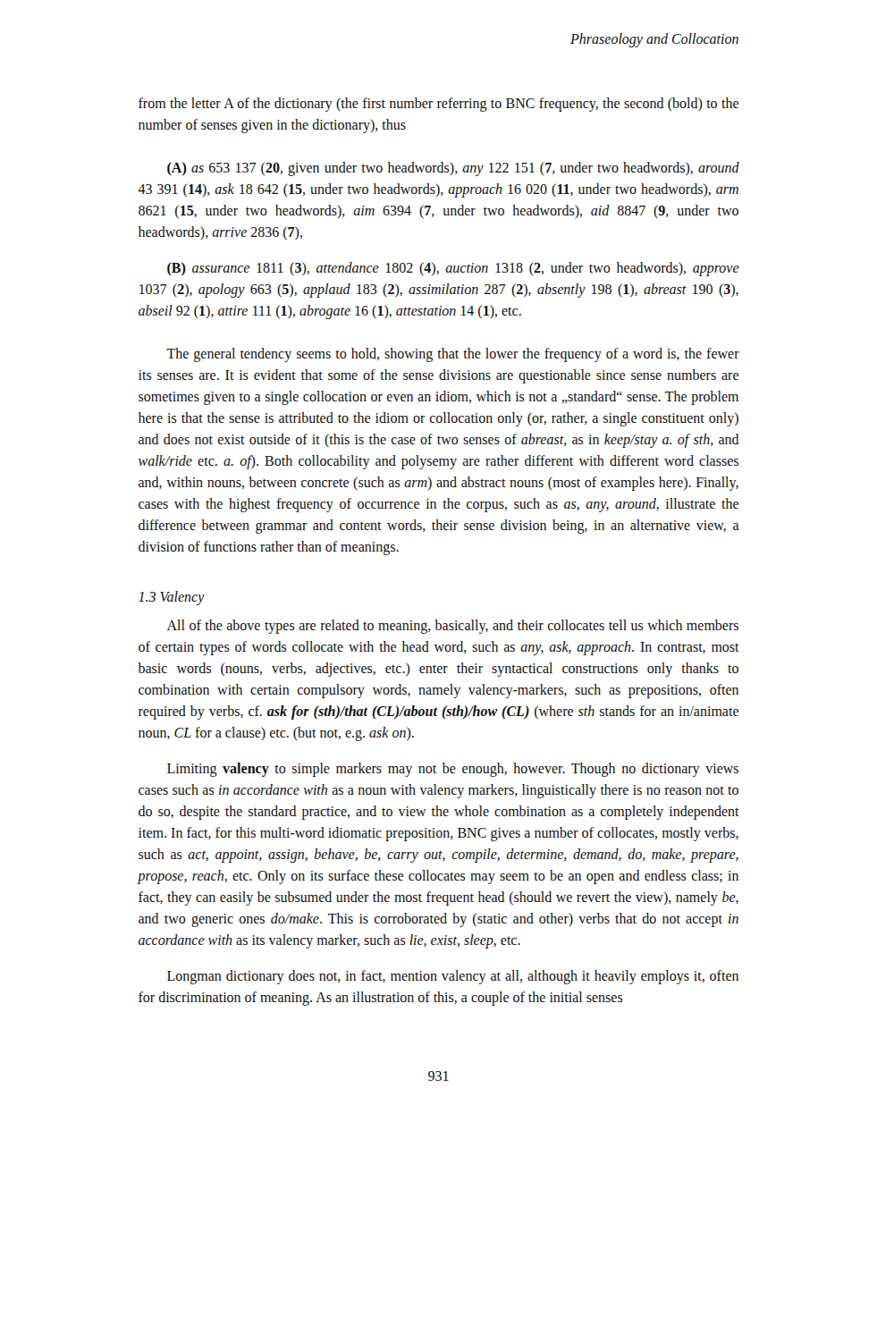Phraseology and Collocation
from the letter A of the dictionary (the first number referring to BNC frequency, the second (bold) to the number of senses given in the dictionary), thus
(A) as 653 137 (20, given under two headwords), any 122 151 (7, under two headwords), around 43 391 (14), ask 18 642 (15, under two headwords), approach 16 020 (11, under two headwords), arm 8621 (15, under two headwords), aim 6394 (7, under two headwords), aid 8847 (9, under two headwords), arrive 2836 (7),
(B) assurance 1811 (3), attendance 1802 (4), auction 1318 (2, under two headwords), approve 1037 (2), apology 663 (5), applaud 183 (2), assimilation 287 (2), absently 198 (1), abreast 190 (3), abseil 92 (1), attire 111 (1), abrogate 16 (1), attestation 14 (1), etc.
The general tendency seems to hold, showing that the lower the frequency of a word is, the fewer its senses are. It is evident that some of the sense divisions are questionable since sense numbers are sometimes given to a single collocation or even an idiom, which is not a „standard“ sense. The problem here is that the sense is attributed to the idiom or collocation only (or, rather, a single constituent only) and does not exist outside of it (this is the case of two senses of abreast, as in keep/stay a. of sth, and walk/ride etc. a. of). Both collocability and polysemy are rather different with different word classes and, within nouns, between concrete (such as arm) and abstract nouns (most of examples here). Finally, cases with the highest frequency of occurrence in the corpus, such as as, any, around, illustrate the difference between grammar and content words, their sense division being, in an alternative view, a division of functions rather than of meanings.
1.3 Valency
All of the above types are related to meaning, basically, and their collocates tell us which members of certain types of words collocate with the head word, such as any, ask, approach. In contrast, most basic words (nouns, verbs, adjectives, etc.) enter their syntactical constructions only thanks to combination with certain compulsory words, namely valency-markers, such as prepositions, often required by verbs, cf. ask for (sth)/that (CL)/about (sth)/how (CL) (where sth stands for an in/animate noun, CL for a clause) etc. (but not, e.g. ask on).
Limiting valency to simple markers may not be enough, however. Though no dictionary views cases such as in accordance with as a noun with valency markers, linguistically there is no reason not to do so, despite the standard practice, and to view the whole combination as a completely independent item. In fact, for this multi-word idiomatic preposition, BNC gives a number of collocates, mostly verbs, such as act, appoint, assign, behave, be, carry out, compile, determine, demand, do, make, prepare, propose, reach, etc. Only on its surface these collocates may seem to be an open and endless class; in fact, they can easily be subsumed under the most frequent head (should we revert the view), namely be, and two generic ones do/make. This is corroborated by (static and other) verbs that do not accept in accordance with as its valency marker, such as lie, exist, sleep, etc.
Longman dictionary does not, in fact, mention valency at all, although it heavily employs it, often for discrimination of meaning. As an illustration of this, a couple of the initial senses
931